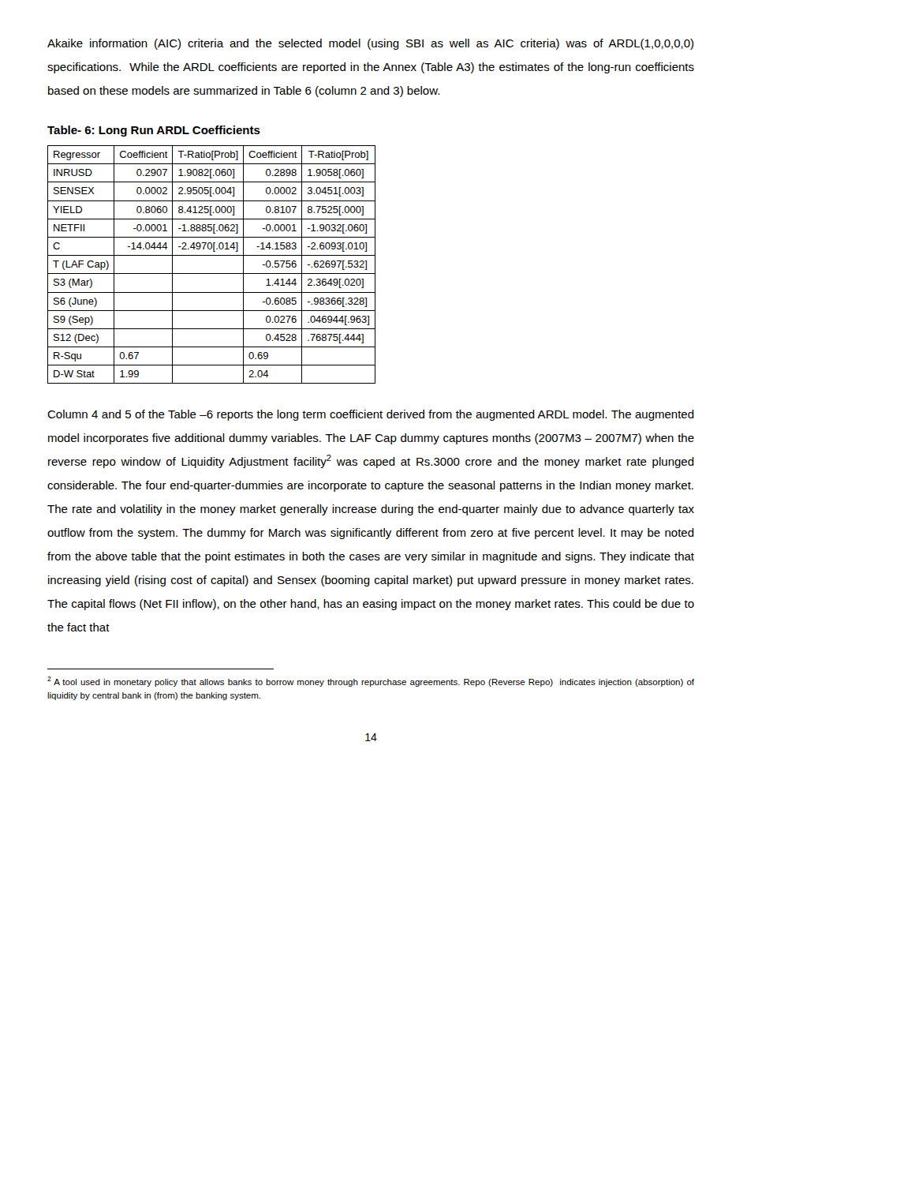Akaike information (AIC) criteria and the selected model (using SBI as well as AIC criteria) was of ARDL(1,0,0,0,0) specifications. While the ARDL coefficients are reported in the Annex (Table A3) the estimates of the long-run coefficients based on these models are summarized in Table 6 (column 2 and 3) below.
Table- 6: Long Run ARDL Coefficients
| Regressor | Coefficient | T-Ratio[Prob] | Coefficient | T-Ratio[Prob] |
| INRUSD | 0.2907 | 1.9082[.060] | 0.2898 | 1.9058[.060] |
| SENSEX | 0.0002 | 2.9505[.004] | 0.0002 | 3.0451[.003] |
| YIELD | 0.8060 | 8.4125[.000] | 0.8107 | 8.7525[.000] |
| NETFII | -0.0001 | -1.8885[.062] | -0.0001 | -1.9032[.060] |
| C | -14.0444 | -2.4970[.014] | -14.1583 | -2.6093[.010] |
| T (LAF Cap) | | | -0.5756 | -.62697[.532] |
| S3 (Mar) | | | 1.4144 | 2.3649[.020] |
| S6 (June) | | | -0.6085 | -.98366[.328] |
| S9 (Sep) | | | 0.0276 | .046944[.963] |
| S12 (Dec) | | | 0.4528 | .76875[.444] |
| R-Squ | 0.67 | | 0.69 | |
| D-W Stat | 1.99 | | 2.04 | |
Column 4 and 5 of the Table –6 reports the long term coefficient derived from the augmented ARDL model. The augmented model incorporates five additional dummy variables. The LAF Cap dummy captures months (2007M3 – 2007M7) when the reverse repo window of Liquidity Adjustment facility2 was caped at Rs.3000 crore and the money market rate plunged considerable. The four end-quarter-dummies are incorporate to capture the seasonal patterns in the Indian money market. The rate and volatility in the money market generally increase during the end-quarter mainly due to advance quarterly tax outflow from the system. The dummy for March was significantly different from zero at five percent level. It may be noted from the above table that the point estimates in both the cases are very similar in magnitude and signs. They indicate that increasing yield (rising cost of capital) and Sensex (booming capital market) put upward pressure in money market rates. The capital flows (Net FII inflow), on the other hand, has an easing impact on the money market rates. This could be due to the fact that
2 A tool used in monetary policy that allows banks to borrow money through repurchase agreements. Repo (Reverse Repo) indicates injection (absorption) of liquidity by central bank in (from) the banking system.
14